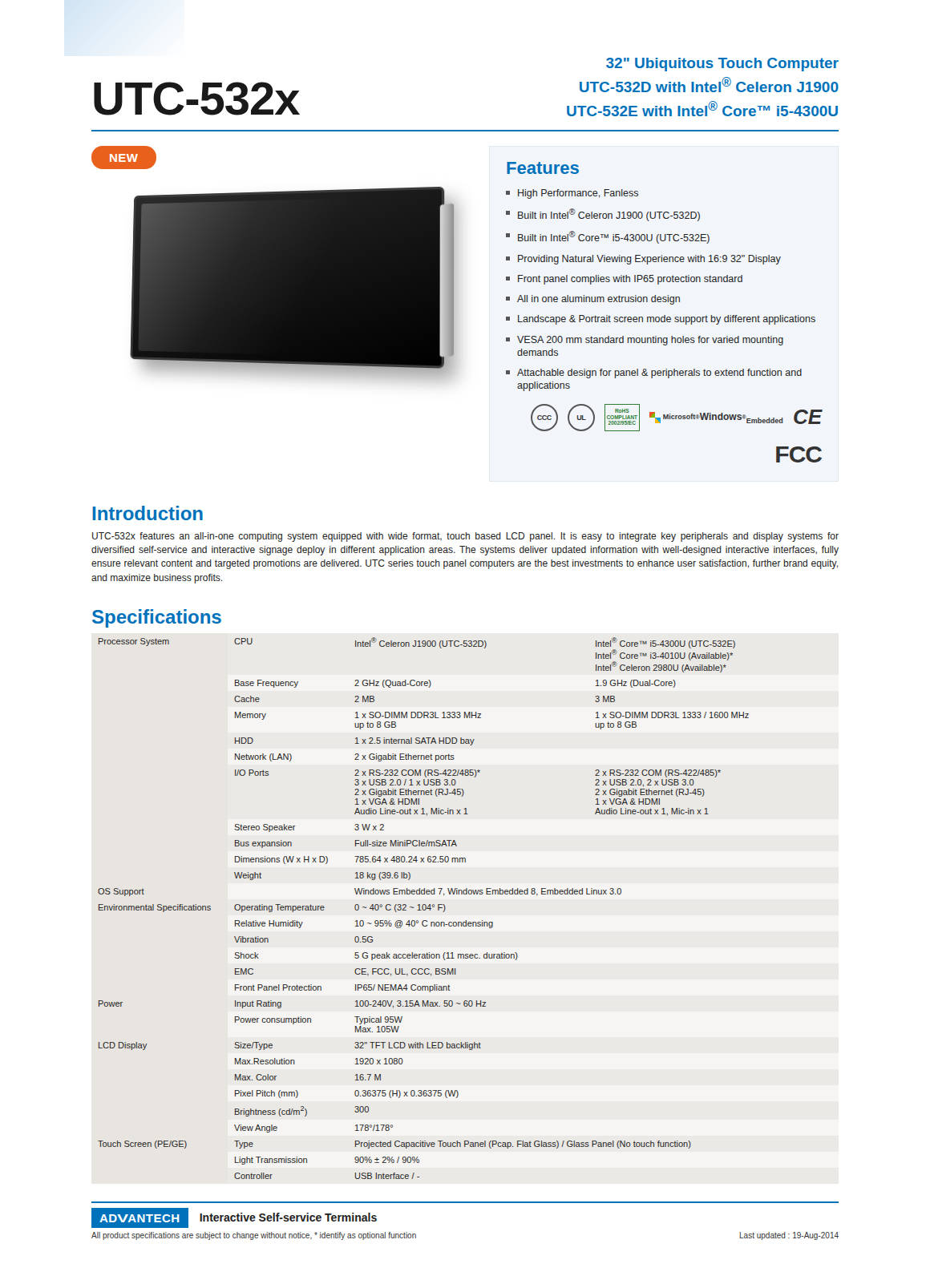UTC-532x
32" Ubiquitous Touch Computer
UTC-532D with Intel® Celeron J1900
UTC-532E with Intel® Core™ i5-4300U
NEW
Features
High Performance, Fanless
Built in Intel® Celeron J1900 (UTC-532D)
Built in Intel® Core™ i5-4300U (UTC-532E)
Providing Natural Viewing Experience with 16:9 32" Display
Front panel complies with IP65 protection standard
All in one aluminum extrusion design
Landscape & Portrait screen mode support by different applications
VESA 200 mm standard mounting holes for varied mounting demands
Attachable design for panel & peripherals to extend function and applications
CCC UL RoHS
COMPLIANT
2002/95/EC Microsoft®
Windows®
Embedded CE FCC
Introduction
UTC-532x features an all-in-one computing system equipped with wide format, touch based LCD panel. It is easy to integrate key peripherals and display systems for diversified self-service and interactive signage deploy in different application areas. The systems deliver updated information with well-designed interactive interfaces, fully ensure relevant content and targeted promotions are delivered. UTC series touch panel computers are the best investments to enhance user satisfaction, further brand equity, and maximize business profits.
Specifications
| Processor System | CPU | Intel ® Celeron J1900 (UTC-532D) | Intel ® Core™ i5-4300U (UTC-532E) Intel ® Core™ i3-4010U (Available)* Intel ® Celeron 2980U (Available)* |
| Base Frequency | 2 GHz (Quad-Core) | 1.9 GHz (Dual-Core) |
| Cache | 2 MB | 3 MB |
| Memory | 1 x SO-DIMM DDR3L 1333 MHz up to 8 GB | 1 x SO-DIMM DDR3L 1333 / 1600 MHz up to 8 GB |
| HDD | 1 x 2.5 internal SATA HDD bay |
| Network (LAN) | 2 x Gigabit Ethernet ports |
| I/O Ports | 2 x RS-232 COM (RS-422/485)* 3 x USB 2.0 / 1 x USB 3.0 2 x Gigabit Ethernet (RJ-45) 1 x VGA & HDMI Audio Line-out x 1, Mic-in x 1 | 2 x RS-232 COM (RS-422/485)* 2 x USB 2.0, 2 x USB 3.0 2 x Gigabit Ethernet (RJ-45) 1 x VGA & HDMI Audio Line-out x 1, Mic-in x 1 |
| Stereo Speaker | 3 W x 2 |
| Bus expansion | Full-size MiniPCIe/mSATA |
| Dimensions (W x H x D) | 785.64 x 480.24 x 62.50 mm |
| Weight | 18 kg (39.6 lb) |
| OS Support | | Windows Embedded 7, Windows Embedded 8, Embedded Linux 3.0 |
| Environmental Specifications | Operating Temperature | 0 ~ 40° C (32 ~ 104° F) |
| Relative Humidity | 10 ~ 95% @ 40° C non-condensing |
| Vibration | 0.5G |
| Shock | 5 G peak acceleration (11 msec. duration) |
| EMC | CE, FCC, UL, CCC, BSMI |
| Front Panel Protection | IP65/ NEMA4 Compliant |
| Power | Input Rating | 100-240V, 3.15A Max. 50 ~ 60 Hz |
| Power consumption | Typical 95W Max. 105W |
| LCD Display | Size/Type | 32" TFT LCD with LED backlight |
| Max.Resolution | 1920 x 1080 |
| Max. Color | 16.7 M |
| Pixel Pitch (mm) | 0.36375 (H) x 0.36375 (W) |
| Brightness (cd/m 2 ) | 300 |
| View Angle | 178°/178° |
| Touch Screen (PE/GE) | Type | Projected Capacitive Touch Panel (Pcap. Flat Glass) / Glass Panel (No touch function) |
| Light Transmission | 90% ± 2% / 90% |
| Controller | USB Interface / - |
ADVANTECH
Interactive Self-service Terminals
All product specifications are subject to change without notice, * identify as optional function Last updated : 19-Aug-2014